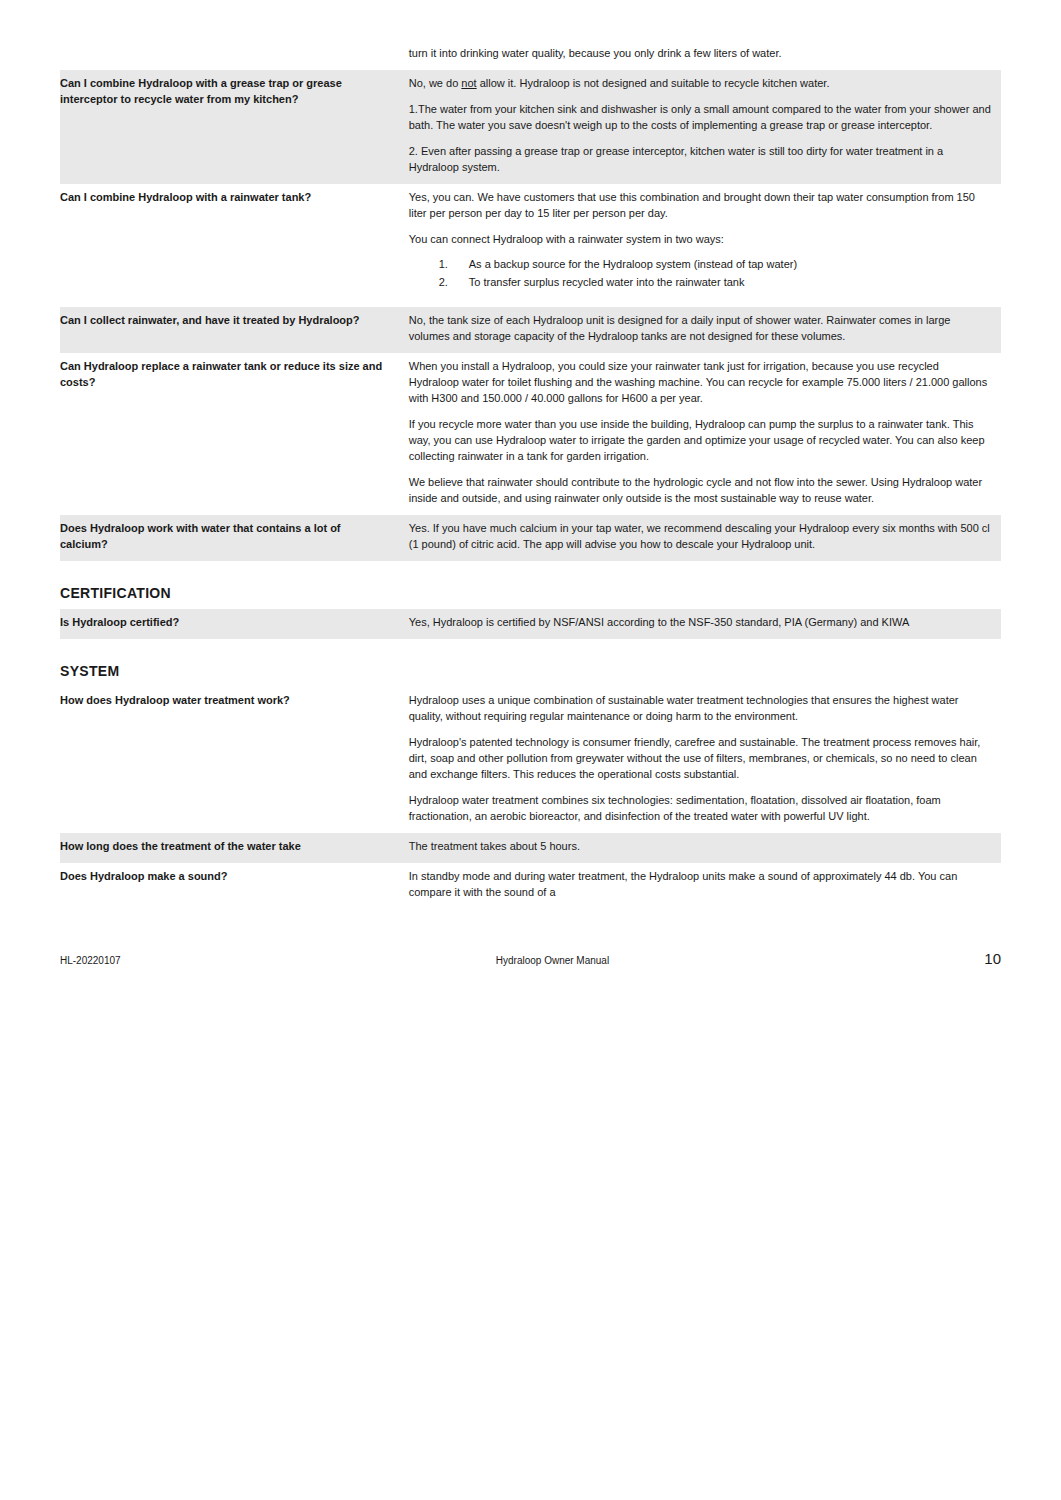| | turn it into drinking water quality, because you only drink a few liters of water. |
| Can I combine Hydraloop with a grease trap or grease interceptor to recycle water from my kitchen? | No, we do not allow it. Hydraloop is not designed and suitable to recycle kitchen water. 1.The water from your kitchen sink and dishwasher is only a small amount compared to the water from your shower and bath. The water you save doesn't weigh up to the costs of implementing a grease trap or grease interceptor. 2. Even after passing a grease trap or grease interceptor, kitchen water is still too dirty for water treatment in a Hydraloop system. |
| Can I combine Hydraloop with a rainwater tank? | Yes, you can. We have customers that use this combination and brought down their tap water consumption from 150 liter per person per day to 15 liter per person per day. You can connect Hydraloop with a rainwater system in two ways: 1. As a backup source for the Hydraloop system (instead of tap water) 2. To transfer surplus recycled water into the rainwater tank |
| Can I collect rainwater, and have it treated by Hydraloop? | No, the tank size of each Hydraloop unit is designed for a daily input of shower water. Rainwater comes in large volumes and storage capacity of the Hydraloop tanks are not designed for these volumes. |
| Can Hydraloop replace a rainwater tank or reduce its size and costs? | When you install a Hydraloop, you could size your rainwater tank just for irrigation, because you use recycled Hydraloop water for toilet flushing and the washing machine. You can recycle for example 75.000 liters / 21.000 gallons with H300 and 150.000 / 40.000 gallons for H600 a per year. If you recycle more water than you use inside the building, Hydraloop can pump the surplus to a rainwater tank. This way, you can use Hydraloop water to irrigate the garden and optimize your usage of recycled water. You can also keep collecting rainwater in a tank for garden irrigation. We believe that rainwater should contribute to the hydrologic cycle and not flow into the sewer. Using Hydraloop water inside and outside, and using rainwater only outside is the most sustainable way to reuse water. |
| Does Hydraloop work with water that contains a lot of calcium? | Yes. If you have much calcium in your tap water, we recommend descaling your Hydraloop every six months with 500 cl (1 pound) of citric acid. The app will advise you how to descale your Hydraloop unit. |
CERTIFICATION
| Is Hydraloop certified? | Yes, Hydraloop is certified by NSF/ANSI according to the NSF-350 standard, PIA (Germany) and KIWA |
SYSTEM
| How does Hydraloop water treatment work? | Hydraloop uses a unique combination of sustainable water treatment technologies that ensures the highest water quality, without requiring regular maintenance or doing harm to the environment. Hydraloop's patented technology is consumer friendly, carefree and sustainable. The treatment process removes hair, dirt, soap and other pollution from greywater without the use of filters, membranes, or chemicals, so no need to clean and exchange filters. This reduces the operational costs substantial. Hydraloop water treatment combines six technologies: sedimentation, floatation, dissolved air floatation, foam fractionation, an aerobic bioreactor, and disinfection of the treated water with powerful UV light. |
| How long does the treatment of the water take | The treatment takes about 5 hours. |
| Does Hydraloop make a sound? | In standby mode and during water treatment, the Hydraloop units make a sound of approximately 44 db. You can compare it with the sound of a |
HL-20220107
Hydraloop Owner Manual
10